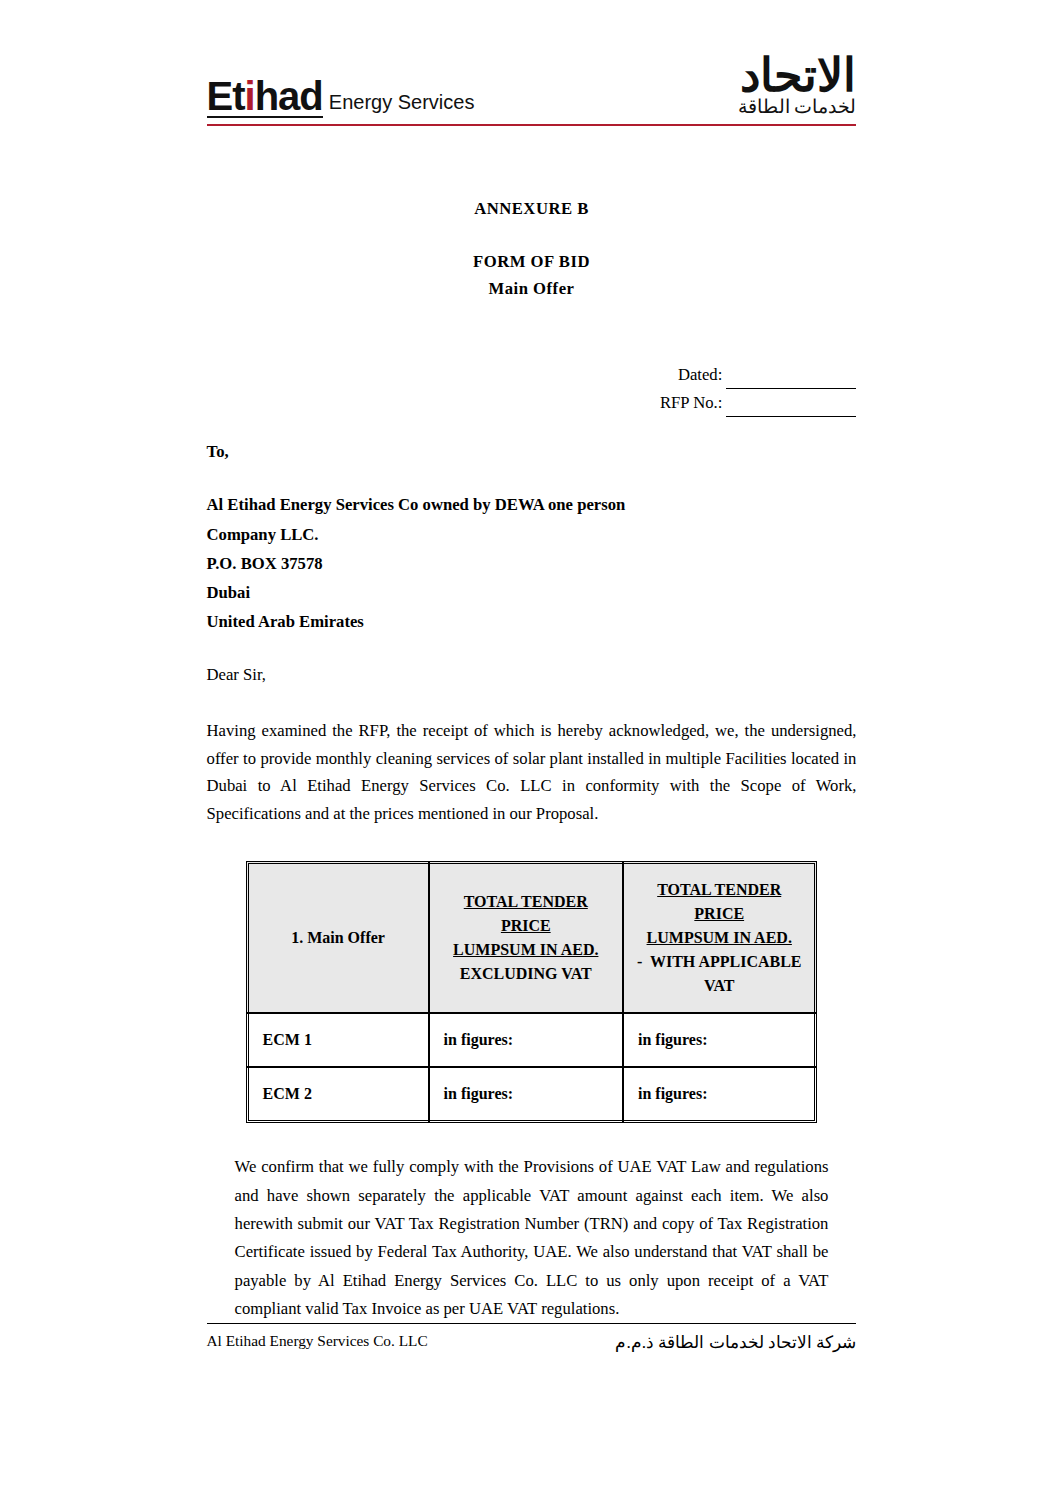Etihad Energy Services
الاتحاد
لخدمات الطاقة
ANNEXURE B
FORM OF BID
Main Offer
Dated:
RFP No.:
To,
Al Etihad Energy Services Co owned by DEWA one person
Company LLC.
P.O. BOX 37578
Dubai
United Arab Emirates
Dear Sir,
Having examined the RFP, the receipt of which is hereby acknowledged, we, the undersigned, offer to provide monthly cleaning services of solar plant installed in multiple Facilities located in Dubai to Al Etihad Energy Services Co. LLC in conformity with the Scope of Work, Specifications and at the prices mentioned in our Proposal.
| 1. Main Offer | TOTAL TENDER PRICE LUMPSUM IN AED. EXCLUDING VAT | TOTAL TENDER PRICE LUMPSUM IN AED. - WITH APPLICABLE VAT |
| --- | --- | --- |
| ECM 1 | in figures: | in figures: |
| ECM 2 | in figures: | in figures: |
We confirm that we fully comply with the Provisions of UAE VAT Law and regulations and have shown separately the applicable VAT amount against each item. We also herewith submit our VAT Tax Registration Number (TRN) and copy of Tax Registration Certificate issued by Federal Tax Authority, UAE. We also understand that VAT shall be payable by Al Etihad Energy Services Co. LLC to us only upon receipt of a VAT compliant valid Tax Invoice as per UAE VAT regulations.
Al Etihad Energy Services Co. LLC
شركة الاتحاد لخدمات الطاقة ذ.م.م